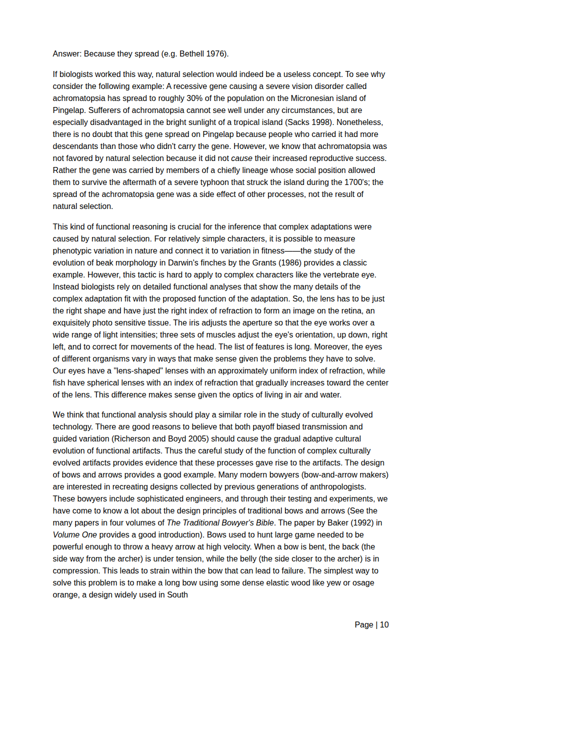Answer: Because they spread (e.g. Bethell 1976).
If biologists worked this way, natural selection would indeed be a useless concept. To see why consider the following example: A recessive gene causing a severe vision disorder called achromatopsia has spread to roughly 30% of the population on the Micronesian island of Pingelap. Sufferers of achromatopsia cannot see well under any circumstances, but are especially disadvantaged in the bright sunlight of a tropical island (Sacks 1998). Nonetheless, there is no doubt that this gene spread on Pingelap because people who carried it had more descendants than those who didn't carry the gene. However, we know that achromatopsia was not favored by natural selection because it did not cause their increased reproductive success. Rather the gene was carried by members of a chiefly lineage whose social position allowed them to survive the aftermath of a severe typhoon that struck the island during the 1700's; the spread of the achromatopsia gene was a side effect of other processes, not the result of natural selection.
This kind of functional reasoning is crucial for the inference that complex adaptations were caused by natural selection. For relatively simple characters, it is possible to measure phenotypic variation in nature and connect it to variation in fitness——the study of the evolution of beak morphology in Darwin's finches by the Grants (1986) provides a classic example. However, this tactic is hard to apply to complex characters like the vertebrate eye. Instead biologists rely on detailed functional analyses that show the many details of the complex adaptation fit with the proposed function of the adaptation. So, the lens has to be just the right shape and have just the right index of refraction to form an image on the retina, an exquisitely photo sensitive tissue. The iris adjusts the aperture so that the eye works over a wide range of light intensities; three sets of muscles adjust the eye's orientation, up down, right left, and to correct for movements of the head. The list of features is long. Moreover, the eyes of different organisms vary in ways that make sense given the problems they have to solve. Our eyes have a "lens-shaped" lenses with an approximately uniform index of refraction, while fish have spherical lenses with an index of refraction that gradually increases toward the center of the lens. This difference makes sense given the optics of living in air and water.
We think that functional analysis should play a similar role in the study of culturally evolved technology. There are good reasons to believe that both payoff biased transmission and guided variation (Richerson and Boyd 2005) should cause the gradual adaptive cultural evolution of functional artifacts. Thus the careful study of the function of complex culturally evolved artifacts provides evidence that these processes gave rise to the artifacts. The design of bows and arrows provides a good example. Many modern bowyers (bow-and-arrow makers) are interested in recreating designs collected by previous generations of anthropologists. These bowyers include sophisticated engineers, and through their testing and experiments, we have come to know a lot about the design principles of traditional bows and arrows (See the many papers in four volumes of The Traditional Bowyer's Bible. The paper by Baker (1992) in Volume One provides a good introduction). Bows used to hunt large game needed to be powerful enough to throw a heavy arrow at high velocity. When a bow is bent, the back (the side way from the archer) is under tension, while the belly (the side closer to the archer) is in compression. This leads to strain within the bow that can lead to failure. The simplest way to solve this problem is to make a long bow using some dense elastic wood like yew or osage orange, a design widely used in South
Page | 10